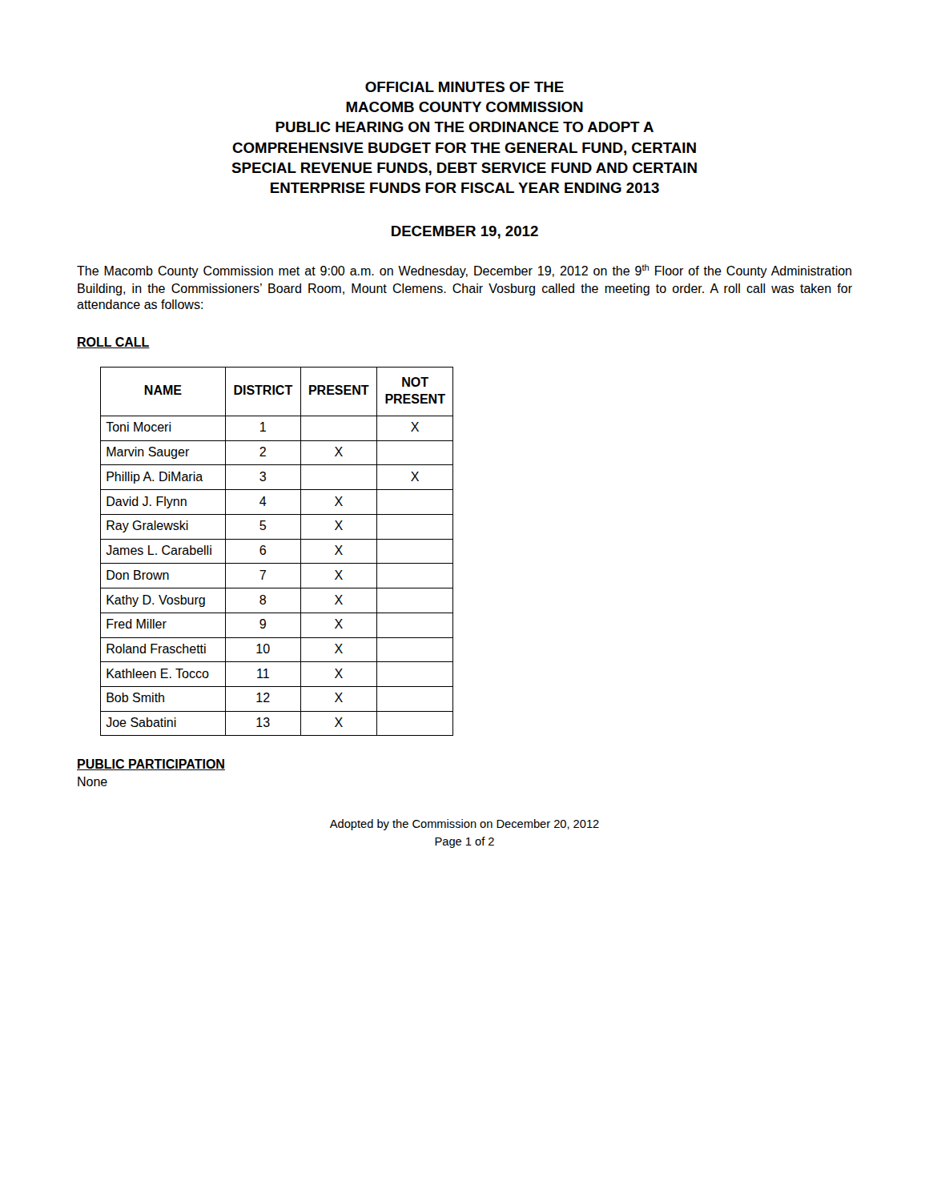OFFICIAL MINUTES OF THE
MACOMB COUNTY COMMISSION
PUBLIC HEARING ON THE ORDINANCE TO ADOPT A
COMPREHENSIVE BUDGET FOR THE GENERAL FUND, CERTAIN
SPECIAL REVENUE FUNDS, DEBT SERVICE FUND AND CERTAIN
ENTERPRISE FUNDS FOR FISCAL YEAR ENDING 2013
DECEMBER 19, 2012
The Macomb County Commission met at 9:00 a.m. on Wednesday, December 19, 2012 on the 9th Floor of the County Administration Building, in the Commissioners’ Board Room, Mount Clemens. Chair Vosburg called the meeting to order. A roll call was taken for attendance as follows:
ROLL CALL
| NAME | DISTRICT | PRESENT | NOT PRESENT |
| --- | --- | --- | --- |
| Toni Moceri | 1 | | X |
| Marvin Sauger | 2 | X | |
| Phillip A. DiMaria | 3 | | X |
| David J. Flynn | 4 | X | |
| Ray Gralewski | 5 | X | |
| James L. Carabelli | 6 | X | |
| Don Brown | 7 | X | |
| Kathy D. Vosburg | 8 | X | |
| Fred Miller | 9 | X | |
| Roland Fraschetti | 10 | X | |
| Kathleen E. Tocco | 11 | X | |
| Bob Smith | 12 | X | |
| Joe Sabatini | 13 | X | |
PUBLIC PARTICIPATION
None
Adopted by the Commission on December 20, 2012
Page 1 of 2